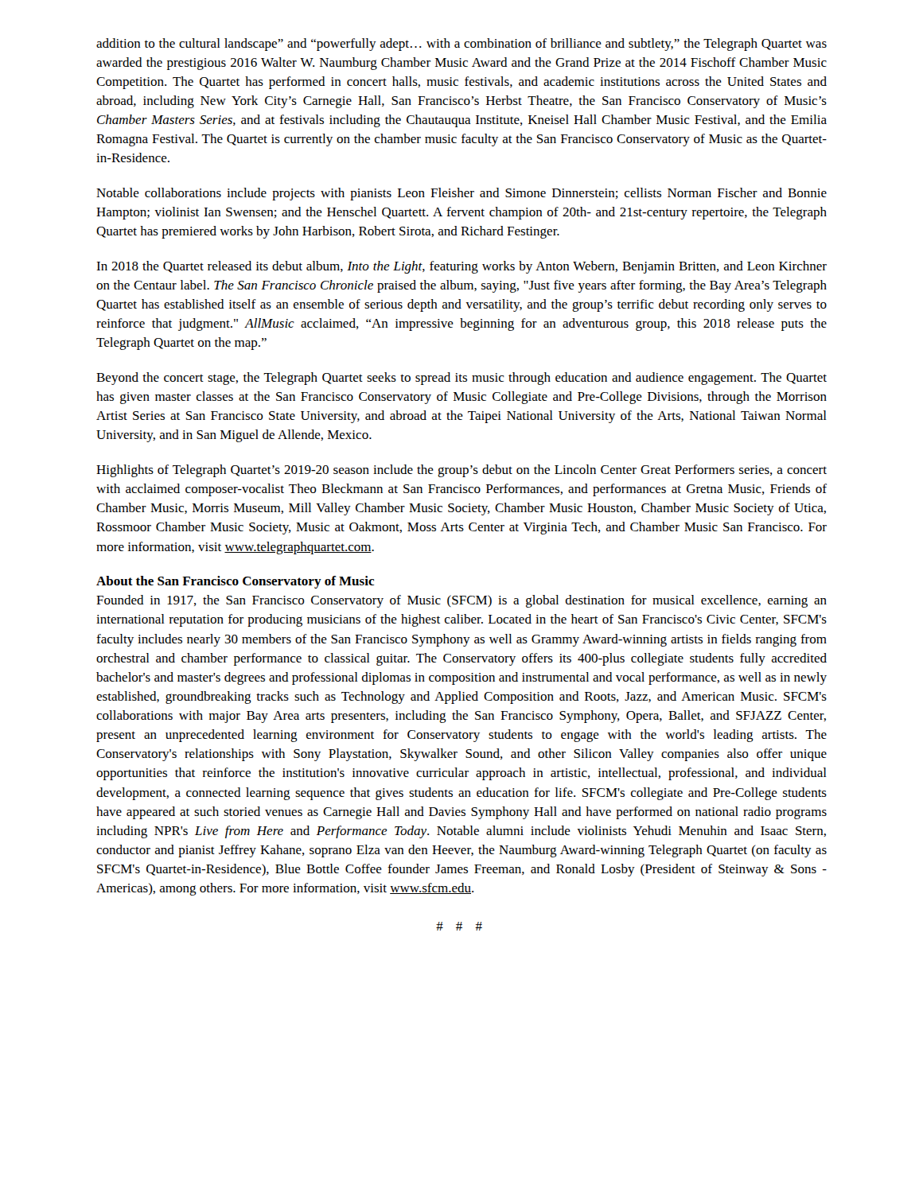addition to the cultural landscape” and “powerfully adept… with a combination of brilliance and subtlety,” the Telegraph Quartet was awarded the prestigious 2016 Walter W. Naumburg Chamber Music Award and the Grand Prize at the 2014 Fischoff Chamber Music Competition. The Quartet has performed in concert halls, music festivals, and academic institutions across the United States and abroad, including New York City’s Carnegie Hall, San Francisco’s Herbst Theatre, the San Francisco Conservatory of Music’s Chamber Masters Series, and at festivals including the Chautauqua Institute, Kneisel Hall Chamber Music Festival, and the Emilia Romagna Festival. The Quartet is currently on the chamber music faculty at the San Francisco Conservatory of Music as the Quartet-in-Residence.
Notable collaborations include projects with pianists Leon Fleisher and Simone Dinnerstein; cellists Norman Fischer and Bonnie Hampton; violinist Ian Swensen; and the Henschel Quartett. A fervent champion of 20th- and 21st-century repertoire, the Telegraph Quartet has premiered works by John Harbison, Robert Sirota, and Richard Festinger.
In 2018 the Quartet released its debut album, Into the Light, featuring works by Anton Webern, Benjamin Britten, and Leon Kirchner on the Centaur label. The San Francisco Chronicle praised the album, saying, "Just five years after forming, the Bay Area’s Telegraph Quartet has established itself as an ensemble of serious depth and versatility, and the group’s terrific debut recording only serves to reinforce that judgment." AllMusic acclaimed, “An impressive beginning for an adventurous group, this 2018 release puts the Telegraph Quartet on the map.”
Beyond the concert stage, the Telegraph Quartet seeks to spread its music through education and audience engagement. The Quartet has given master classes at the San Francisco Conservatory of Music Collegiate and Pre-College Divisions, through the Morrison Artist Series at San Francisco State University, and abroad at the Taipei National University of the Arts, National Taiwan Normal University, and in San Miguel de Allende, Mexico.
Highlights of Telegraph Quartet’s 2019-20 season include the group’s debut on the Lincoln Center Great Performers series, a concert with acclaimed composer-vocalist Theo Bleckmann at San Francisco Performances, and performances at Gretna Music, Friends of Chamber Music, Morris Museum, Mill Valley Chamber Music Society, Chamber Music Houston, Chamber Music Society of Utica, Rossmoor Chamber Music Society, Music at Oakmont, Moss Arts Center at Virginia Tech, and Chamber Music San Francisco. For more information, visit www.telegraphquartet.com.
About the San Francisco Conservatory of Music
Founded in 1917, the San Francisco Conservatory of Music (SFCM) is a global destination for musical excellence, earning an international reputation for producing musicians of the highest caliber. Located in the heart of San Francisco's Civic Center, SFCM's faculty includes nearly 30 members of the San Francisco Symphony as well as Grammy Award-winning artists in fields ranging from orchestral and chamber performance to classical guitar. The Conservatory offers its 400-plus collegiate students fully accredited bachelor's and master's degrees and professional diplomas in composition and instrumental and vocal performance, as well as in newly established, groundbreaking tracks such as Technology and Applied Composition and Roots, Jazz, and American Music. SFCM's collaborations with major Bay Area arts presenters, including the San Francisco Symphony, Opera, Ballet, and SFJAZZ Center, present an unprecedented learning environment for Conservatory students to engage with the world's leading artists. The Conservatory's relationships with Sony Playstation, Skywalker Sound, and other Silicon Valley companies also offer unique opportunities that reinforce the institution's innovative curricular approach in artistic, intellectual, professional, and individual development, a connected learning sequence that gives students an education for life. SFCM's collegiate and Pre-College students have appeared at such storied venues as Carnegie Hall and Davies Symphony Hall and have performed on national radio programs including NPR's Live from Here and Performance Today. Notable alumni include violinists Yehudi Menuhin and Isaac Stern, conductor and pianist Jeffrey Kahane, soprano Elza van den Heever, the Naumburg Award-winning Telegraph Quartet (on faculty as SFCM's Quartet-in-Residence), Blue Bottle Coffee founder James Freeman, and Ronald Losby (President of Steinway & Sons - Americas), among others. For more information, visit www.sfcm.edu.
# # #